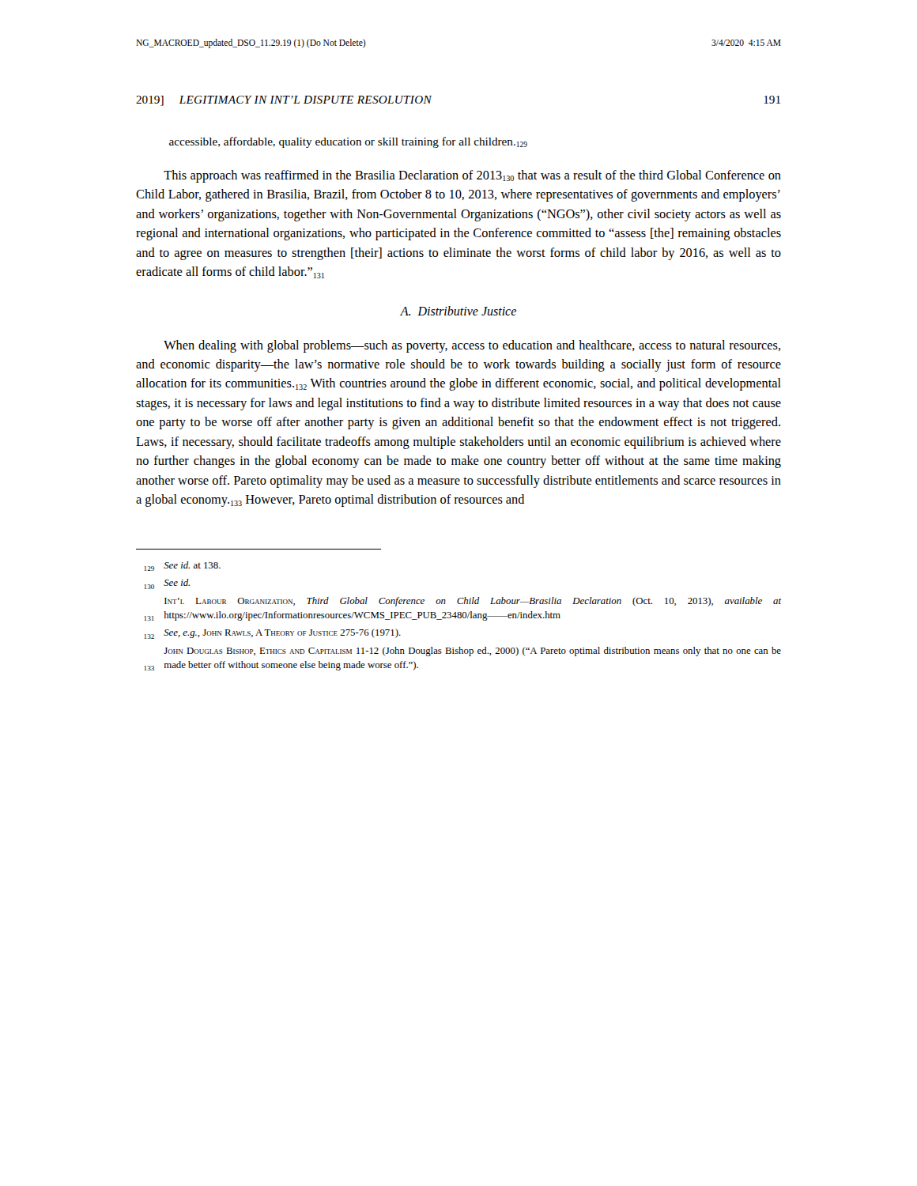NG_MACROED_updated_DSO_11.29.19 (1) (Do Not Delete) 3/4/2020 4:15 AM
2019] LEGITIMACY IN INT’L DISPUTE RESOLUTION 191
accessible, affordable, quality education or skill training for all children.129
This approach was reaffirmed in the Brasilia Declaration of 2013130 that was a result of the third Global Conference on Child Labor, gathered in Brasilia, Brazil, from October 8 to 10, 2013, where representatives of governments and employers’ and workers’ organizations, together with Non-Governmental Organizations (“NGOs”), other civil society actors as well as regional and international organizations, who participated in the Conference committed to “assess [the] remaining obstacles and to agree on measures to strengthen [their] actions to eliminate the worst forms of child labor by 2016, as well as to eradicate all forms of child labor.”131
A. Distributive Justice
When dealing with global problems—such as poverty, access to education and healthcare, access to natural resources, and economic disparity—the law’s normative role should be to work towards building a socially just form of resource allocation for its communities.132 With countries around the globe in different economic, social, and political developmental stages, it is necessary for laws and legal institutions to find a way to distribute limited resources in a way that does not cause one party to be worse off after another party is given an additional benefit so that the endowment effect is not triggered. Laws, if necessary, should facilitate tradeoffs among multiple stakeholders until an economic equilibrium is achieved where no further changes in the global economy can be made to make one country better off without at the same time making another worse off. Pareto optimality may be used as a measure to successfully distribute entitlements and scarce resources in a global economy.133 However, Pareto optimal distribution of resources and
129 See id. at 138.
130 See id.
131 Int’l Labour Organization, Third Global Conference on Child Labour—Brasilia Declaration (Oct. 10, 2013), available at https://www.ilo.org/ipec/Informationresources/WCMS_IPEC_PUB_23480/lang——en/index.htm
132 See, e.g., John Rawls, A Theory of Justice 275-76 (1971).
133 John Douglas Bishop, Ethics and Capitalism 11-12 (John Douglas Bishop ed., 2000) (“A Pareto optimal distribution means only that no one can be made better off without someone else being made worse off.”).